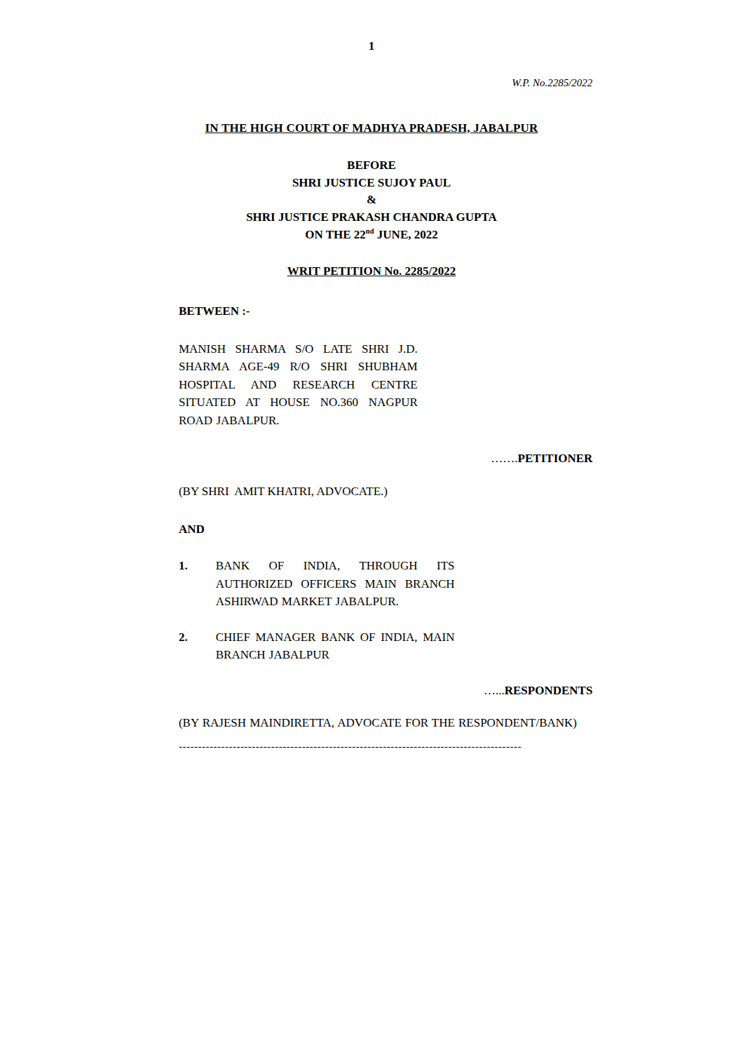1
W.P. No.2285/2022
IN THE HIGH COURT OF MADHYA PRADESH, JABALPUR
BEFORE
SHRI JUSTICE SUJOY PAUL
&
SHRI JUSTICE PRAKASH CHANDRA GUPTA
ON THE 22nd JUNE, 2022
WRIT PETITION No. 2285/2022
BETWEEN :-
MANISH SHARMA S/O LATE SHRI J.D. SHARMA AGE-49 R/O SHRI SHUBHAM HOSPITAL AND RESEARCH CENTRE SITUATED AT HOUSE NO.360 NAGPUR ROAD JABALPUR.
…….PETITIONER
(BY SHRI AMIT KHATRI, ADVOCATE.)
AND
1. BANK OF INDIA, THROUGH ITS AUTHORIZED OFFICERS MAIN BRANCH ASHIRWAD MARKET JABALPUR.
2. CHIEF MANAGER BANK OF INDIA, MAIN BRANCH JABALPUR
…...RESPONDENTS
(BY RAJESH MAINDIRETTA, ADVOCATE FOR THE RESPONDENT/BANK)
-----------------------------------------------------------------------------------------